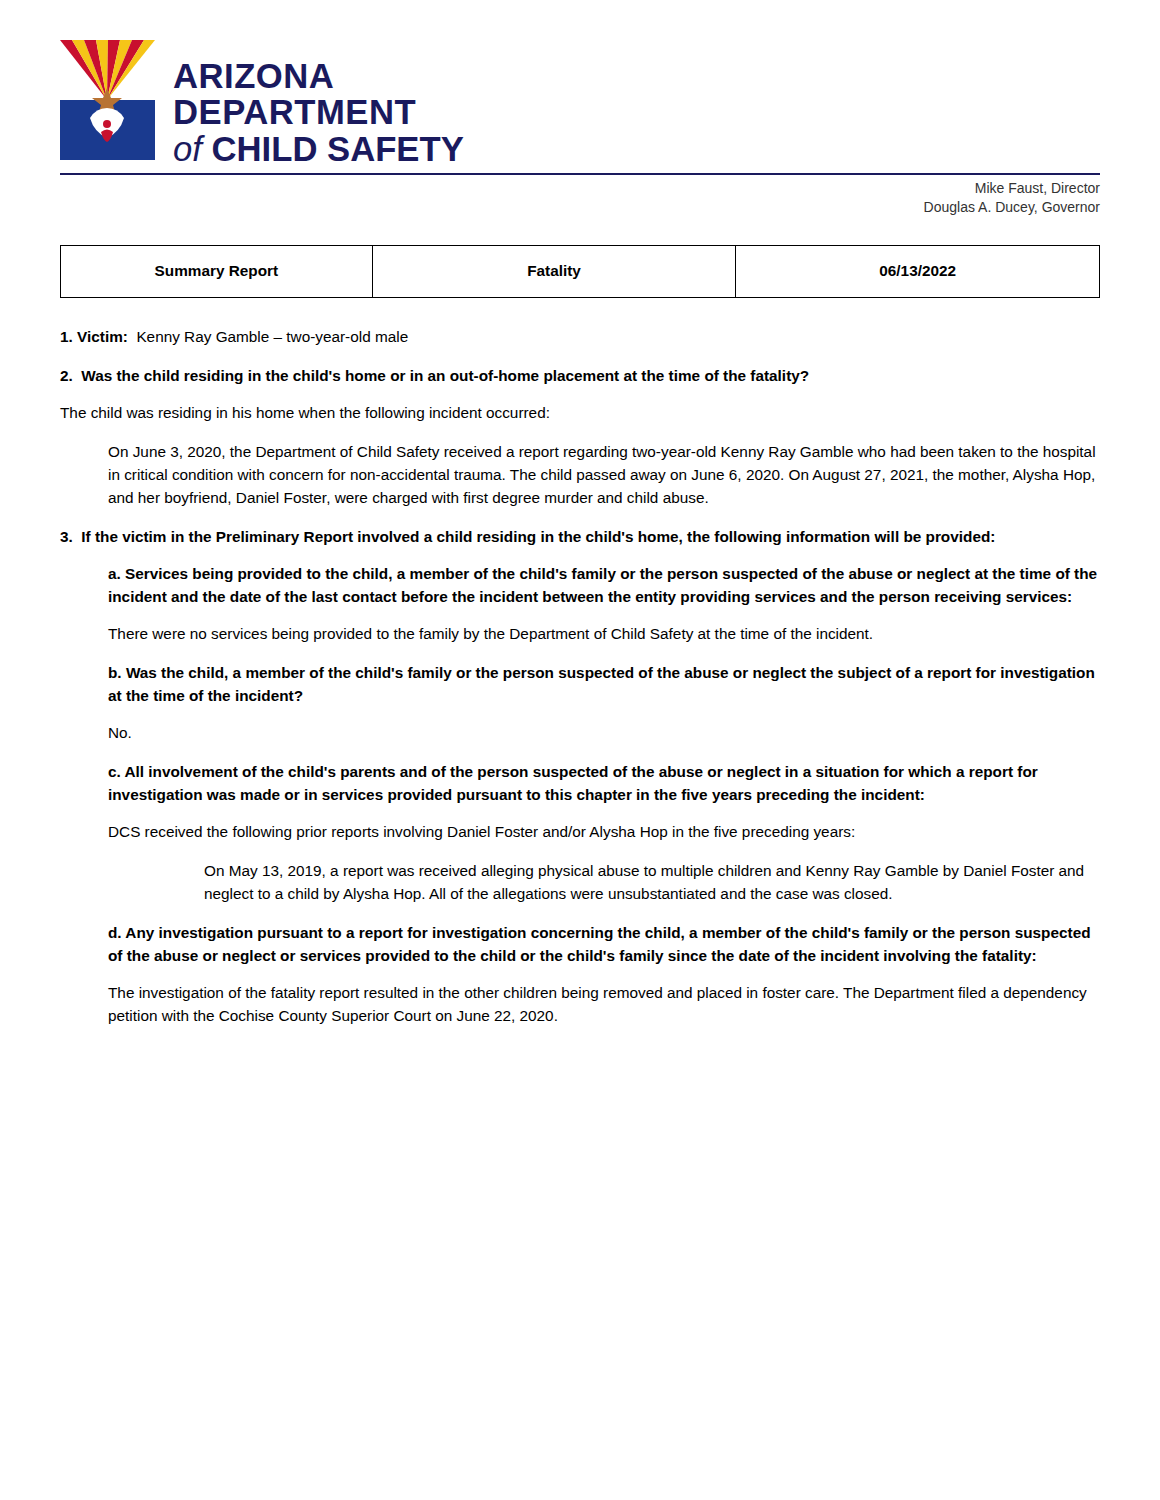ARIZONA
DEPARTMENT
of CHILD SAFETY
Mike Faust, Director
Douglas A. Ducey, Governor
| Summary Report | Fatality | 06/13/2022 |
1. Victim: Kenny Ray Gamble – two-year-old male
2. Was the child residing in the child's home or in an out-of-home placement at the time of the fatality?
The child was residing in his home when the following incident occurred:
On June 3, 2020, the Department of Child Safety received a report regarding two-year-old Kenny Ray Gamble who had been taken to the hospital in critical condition with concern for non-accidental trauma. The child passed away on June 6, 2020. On August 27, 2021, the mother, Alysha Hop, and her boyfriend, Daniel Foster, were charged with first degree murder and child abuse.
3. If the victim in the Preliminary Report involved a child residing in the child's home, the following information will be provided:
a. Services being provided to the child, a member of the child's family or the person suspected of the abuse or neglect at the time of the incident and the date of the last contact before the incident between the entity providing services and the person receiving services:
There were no services being provided to the family by the Department of Child Safety at the time of the incident.
b. Was the child, a member of the child's family or the person suspected of the abuse or neglect the subject of a report for investigation at the time of the incident?
No.
c. All involvement of the child's parents and of the person suspected of the abuse or neglect in a situation for which a report for investigation was made or in services provided pursuant to this chapter in the five years preceding the incident:
DCS received the following prior reports involving Daniel Foster and/or Alysha Hop in the five preceding years:
On May 13, 2019, a report was received alleging physical abuse to multiple children and Kenny Ray Gamble by Daniel Foster and neglect to a child by Alysha Hop. All of the allegations were unsubstantiated and the case was closed.
d. Any investigation pursuant to a report for investigation concerning the child, a member of the child's family or the person suspected of the abuse or neglect or services provided to the child or the child's family since the date of the incident involving the fatality:
The investigation of the fatality report resulted in the other children being removed and placed in foster care. The Department filed a dependency petition with the Cochise County Superior Court on June 22, 2020.